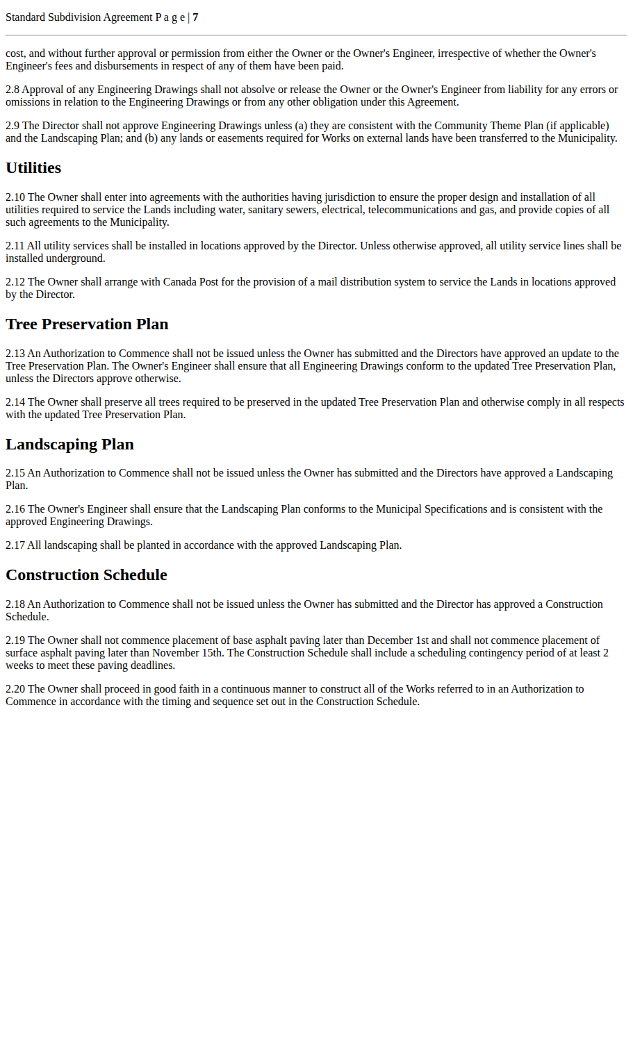Standard Subdivision Agreement P a g e | 7
cost, and without further approval or permission from either the Owner or the Owner's Engineer, irrespective of whether the Owner's Engineer's fees and disbursements in respect of any of them have been paid.
2.8 Approval of any Engineering Drawings shall not absolve or release the Owner or the Owner's Engineer from liability for any errors or omissions in relation to the Engineering Drawings or from any other obligation under this Agreement.
2.9 The Director shall not approve Engineering Drawings unless (a) they are consistent with the Community Theme Plan (if applicable) and the Landscaping Plan; and (b) any lands or easements required for Works on external lands have been transferred to the Municipality.
Utilities
2.10 The Owner shall enter into agreements with the authorities having jurisdiction to ensure the proper design and installation of all utilities required to service the Lands including water, sanitary sewers, electrical, telecommunications and gas, and provide copies of all such agreements to the Municipality.
2.11 All utility services shall be installed in locations approved by the Director. Unless otherwise approved, all utility service lines shall be installed underground.
2.12 The Owner shall arrange with Canada Post for the provision of a mail distribution system to service the Lands in locations approved by the Director.
Tree Preservation Plan
2.13 An Authorization to Commence shall not be issued unless the Owner has submitted and the Directors have approved an update to the Tree Preservation Plan. The Owner's Engineer shall ensure that all Engineering Drawings conform to the updated Tree Preservation Plan, unless the Directors approve otherwise.
2.14 The Owner shall preserve all trees required to be preserved in the updated Tree Preservation Plan and otherwise comply in all respects with the updated Tree Preservation Plan.
Landscaping Plan
2.15 An Authorization to Commence shall not be issued unless the Owner has submitted and the Directors have approved a Landscaping Plan.
2.16 The Owner's Engineer shall ensure that the Landscaping Plan conforms to the Municipal Specifications and is consistent with the approved Engineering Drawings.
2.17 All landscaping shall be planted in accordance with the approved Landscaping Plan.
Construction Schedule
2.18 An Authorization to Commence shall not be issued unless the Owner has submitted and the Director has approved a Construction Schedule.
2.19 The Owner shall not commence placement of base asphalt paving later than December 1st and shall not commence placement of surface asphalt paving later than November 15th. The Construction Schedule shall include a scheduling contingency period of at least 2 weeks to meet these paving deadlines.
2.20 The Owner shall proceed in good faith in a continuous manner to construct all of the Works referred to in an Authorization to Commence in accordance with the timing and sequence set out in the Construction Schedule.